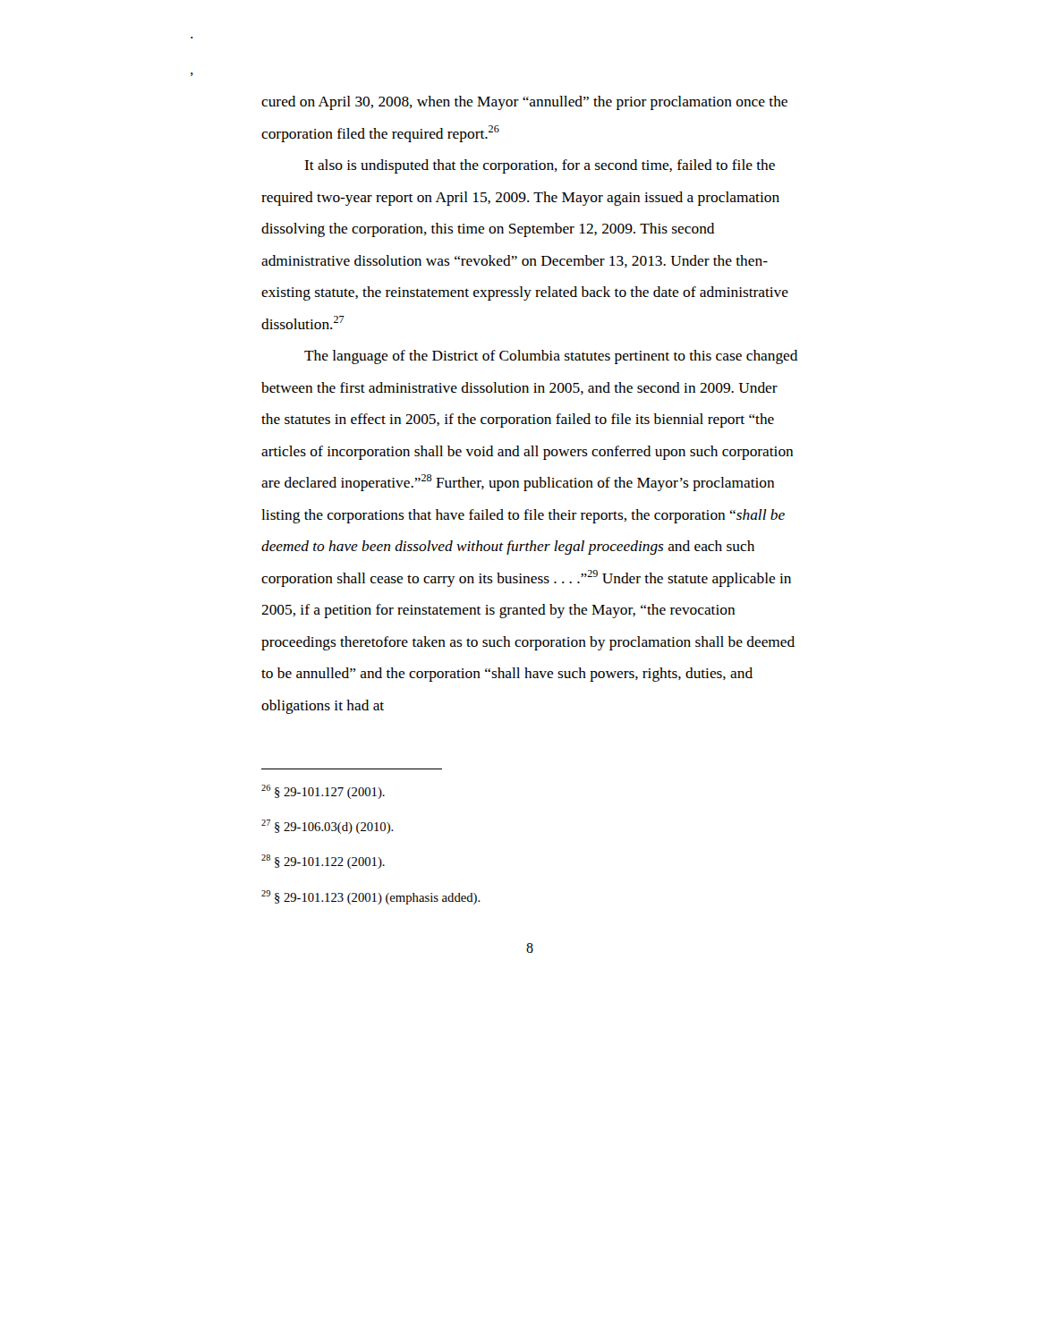. ,
cured on April 30, 2008, when the Mayor “annulled” the prior proclamation once the corporation filed the required report.26
It also is undisputed that the corporation, for a second time, failed to file the required two-year report on April 15, 2009. The Mayor again issued a proclamation dissolving the corporation, this time on September 12, 2009. This second administrative dissolution was “revoked” on December 13, 2013. Under the then-existing statute, the reinstatement expressly related back to the date of administrative dissolution.27
The language of the District of Columbia statutes pertinent to this case changed between the first administrative dissolution in 2005, and the second in 2009. Under the statutes in effect in 2005, if the corporation failed to file its biennial report “the articles of incorporation shall be void and all powers conferred upon such corporation are declared inoperative.”28 Further, upon publication of the Mayor’s proclamation listing the corporations that have failed to file their reports, the corporation “shall be deemed to have been dissolved without further legal proceedings and each such corporation shall cease to carry on its business . . . .”29 Under the statute applicable in 2005, if a petition for reinstatement is granted by the Mayor, “the revocation proceedings theretofore taken as to such corporation by proclamation shall be deemed to be annulled” and the corporation “shall have such powers, rights, duties, and obligations it had at
26 § 29-101.127 (2001).
27 § 29-106.03(d) (2010).
28 § 29-101.122 (2001).
29 § 29-101.123 (2001) (emphasis added).
8